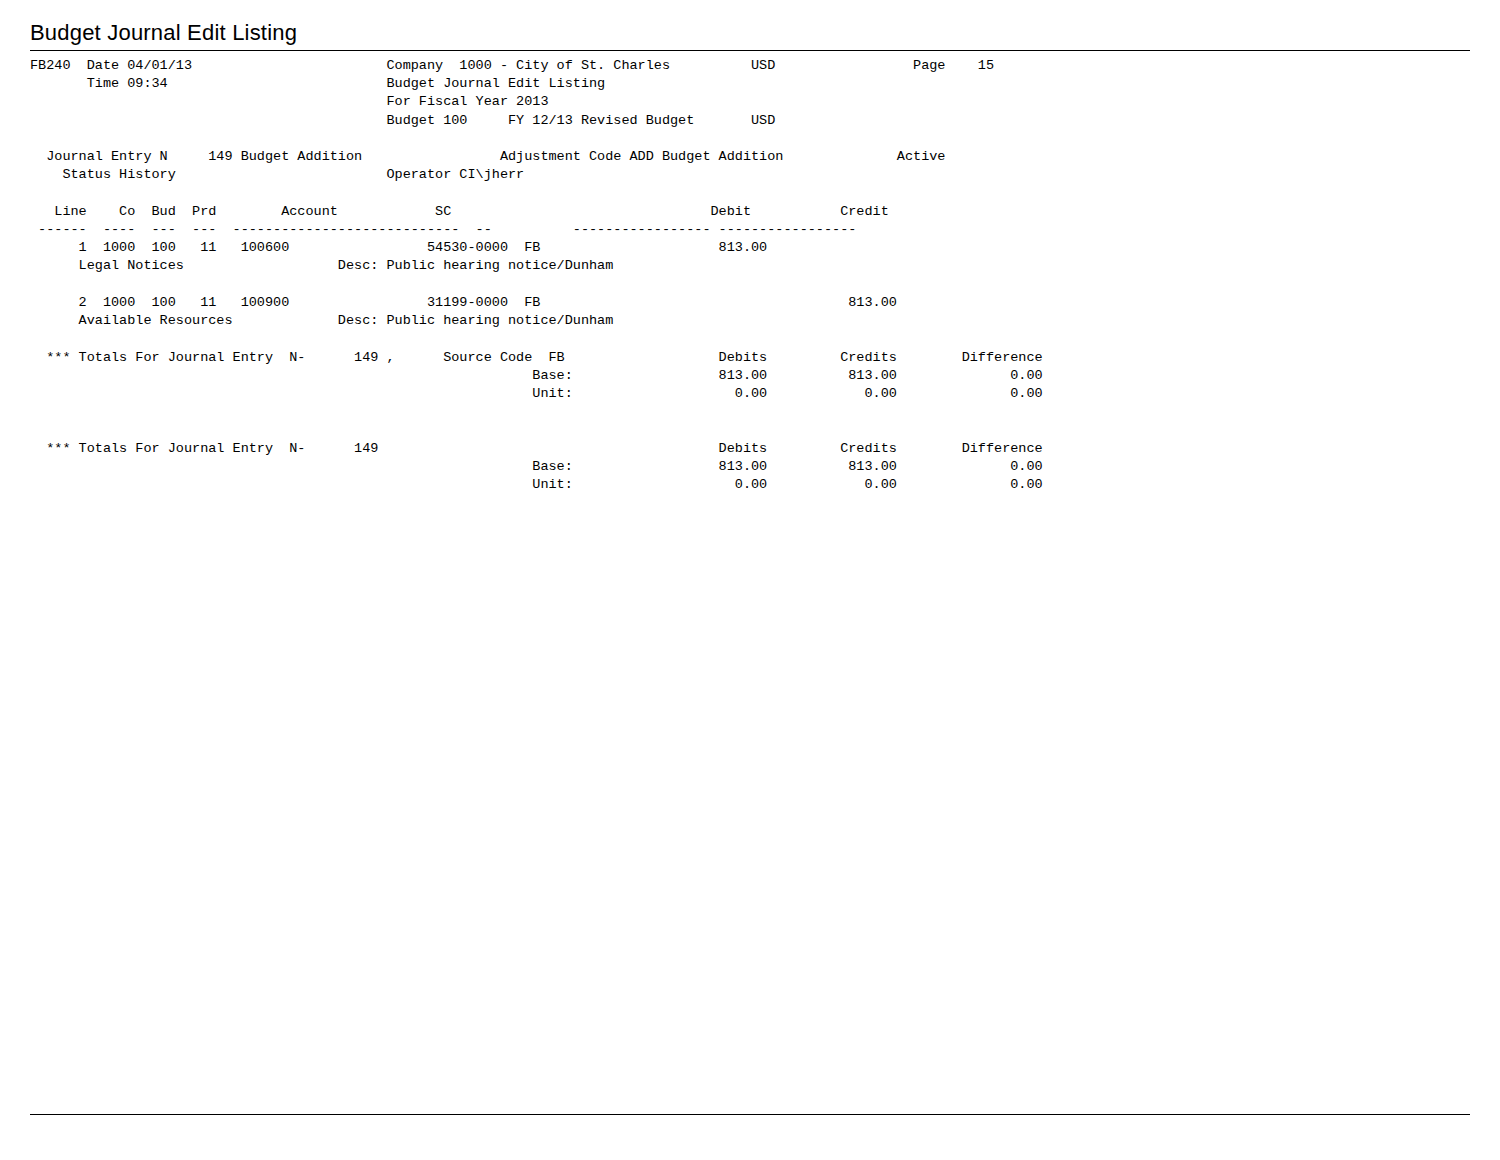Budget Journal Edit Listing
FB240  Date 04/01/13                        Company  1000 - City of St. Charles          USD                 Page    15
       Time 09:34                           Budget Journal Edit Listing
                                            For Fiscal Year 2013
                                            Budget 100     FY 12/13 Revised Budget       USD

  Journal Entry N     149 Budget Addition                 Adjustment Code ADD Budget Addition              Active
    Status History                          Operator CI\jherr

   Line    Co  Bud  Prd        Account            SC                                Debit           Credit
 ------  ----  ---  ---  ----------------------------  --          ----------------- -----------------
      1  1000  100   11   100600                 54530-0000  FB                      813.00
      Legal Notices                   Desc: Public hearing notice/Dunham

      2  1000  100   11   100900                 31199-0000  FB                                      813.00
      Available Resources             Desc: Public hearing notice/Dunham

  *** Totals For Journal Entry  N-      149 ,      Source Code  FB                   Debits         Credits        Difference
                                                              Base:                  813.00          813.00              0.00
                                                              Unit:                    0.00            0.00              0.00


  *** Totals For Journal Entry  N-      149                                          Debits         Credits        Difference
                                                              Base:                  813.00          813.00              0.00
                                                              Unit:                    0.00            0.00              0.00